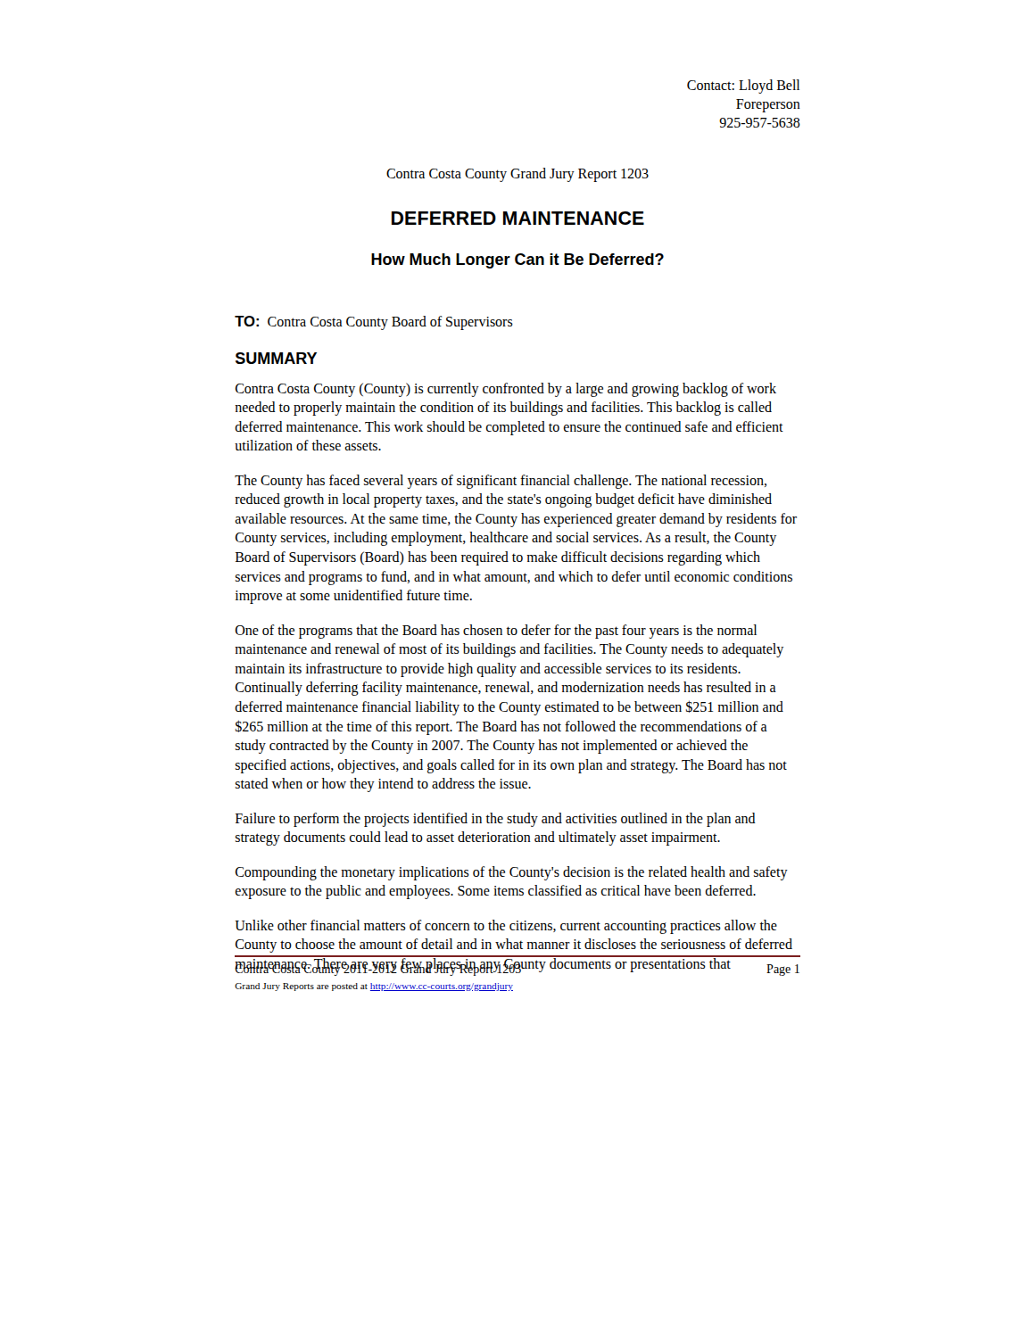Contact: Lloyd Bell
Foreperson
925-957-5638
Contra Costa County Grand Jury Report 1203
DEFERRED MAINTENANCE
How Much Longer Can it Be Deferred?
TO: Contra Costa County Board of Supervisors
SUMMARY
Contra Costa County (County) is currently confronted by a large and growing backlog of work needed to properly maintain the condition of its buildings and facilities. This backlog is called deferred maintenance. This work should be completed to ensure the continued safe and efficient utilization of these assets.
The County has faced several years of significant financial challenge. The national recession, reduced growth in local property taxes, and the state's ongoing budget deficit have diminished available resources. At the same time, the County has experienced greater demand by residents for County services, including employment, healthcare and social services. As a result, the County Board of Supervisors (Board) has been required to make difficult decisions regarding which services and programs to fund, and in what amount, and which to defer until economic conditions improve at some unidentified future time.
One of the programs that the Board has chosen to defer for the past four years is the normal maintenance and renewal of most of its buildings and facilities. The County needs to adequately maintain its infrastructure to provide high quality and accessible services to its residents. Continually deferring facility maintenance, renewal, and modernization needs has resulted in a deferred maintenance financial liability to the County estimated to be between $251 million and $265 million at the time of this report. The Board has not followed the recommendations of a study contracted by the County in 2007. The County has not implemented or achieved the specified actions, objectives, and goals called for in its own plan and strategy. The Board has not stated when or how they intend to address the issue.
Failure to perform the projects identified in the study and activities outlined in the plan and strategy documents could lead to asset deterioration and ultimately asset impairment.
Compounding the monetary implications of the County's decision is the related health and safety exposure to the public and employees. Some items classified as critical have been deferred.
Unlike other financial matters of concern to the citizens, current accounting practices allow the County to choose the amount of detail and in what manner it discloses the seriousness of deferred maintenance. There are very few places in any County documents or presentations that
Contra Costa County 2011-2012 Grand Jury Report 1203 Page 1
Grand Jury Reports are posted at http://www.cc-courts.org/grandjury